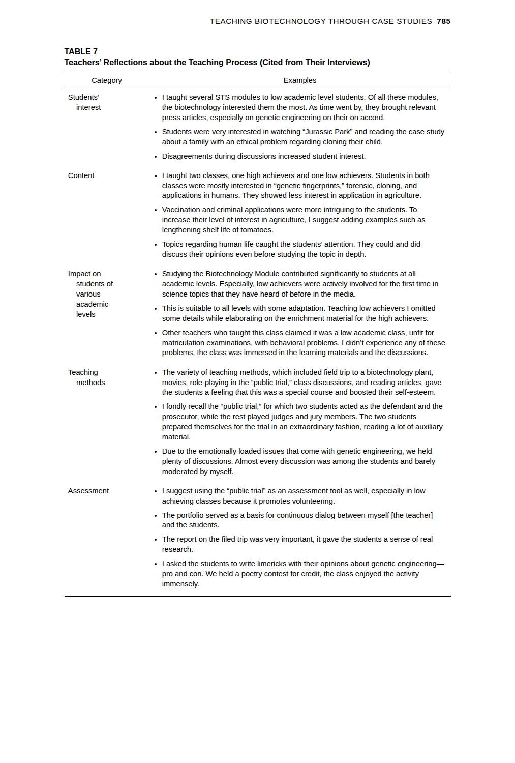Teaching Biotechnology Through Case Studies 785
Table 7
Teachers’ Reflections about the Teaching Process (Cited from Their Interviews)
| Category | Examples |
| --- | --- |
| Students’ interest | I taught several STS modules to low academic level students. Of all these modules, the biotechnology interested them the most. As time went by, they brought relevant press articles, especially on genetic engineering on their on accord. Students were very interested in watching “Jurassic Park” and reading the case study about a family with an ethical problem regarding cloning their child. Disagreements during discussions increased student interest. |
| Content | I taught two classes, one high achievers and one low achievers. Students in both classes were mostly interested in “genetic fingerprints,” forensic, cloning, and applications in humans. They showed less interest in application in agriculture. Vaccination and criminal applications were more intriguing to the students. To increase their level of interest in agriculture, I suggest adding examples such as lengthening shelf life of tomatoes. Topics regarding human life caught the students’ attention. They could and did discuss their opinions even before studying the topic in depth. |
| Impact on students of various academic levels | Studying the Biotechnology Module contributed significantly to students at all academic levels. Especially, low achievers were actively involved for the first time in science topics that they have heard of before in the media. This is suitable to all levels with some adaptation. Teaching low achievers I omitted some details while elaborating on the enrichment material for the high achievers. Other teachers who taught this class claimed it was a low academic class, unfit for matriculation examinations, with behavioral problems. I didn’t experience any of these problems, the class was immersed in the learning materials and the discussions. |
| Teaching methods | The variety of teaching methods, which included field trip to a biotechnology plant, movies, role-playing in the “public trial,” class discussions, and reading articles, gave the students a feeling that this was a special course and boosted their self-esteem. I fondly recall the “public trial,” for which two students acted as the defendant and the prosecutor, while the rest played judges and jury members. The two students prepared themselves for the trial in an extraordinary fashion, reading a lot of auxiliary material. Due to the emotionally loaded issues that come with genetic engineering, we held plenty of discussions. Almost every discussion was among the students and barely moderated by myself. |
| Assessment | I suggest using the “public trial” as an assessment tool as well, especially in low achieving classes because it promotes volunteering. The portfolio served as a basis for continuous dialog between myself [the teacher] and the students. The report on the filed trip was very important, it gave the students a sense of real research. I asked the students to write limericks with their opinions about genetic engineering—pro and con. We held a poetry contest for credit, the class enjoyed the activity immensely. |